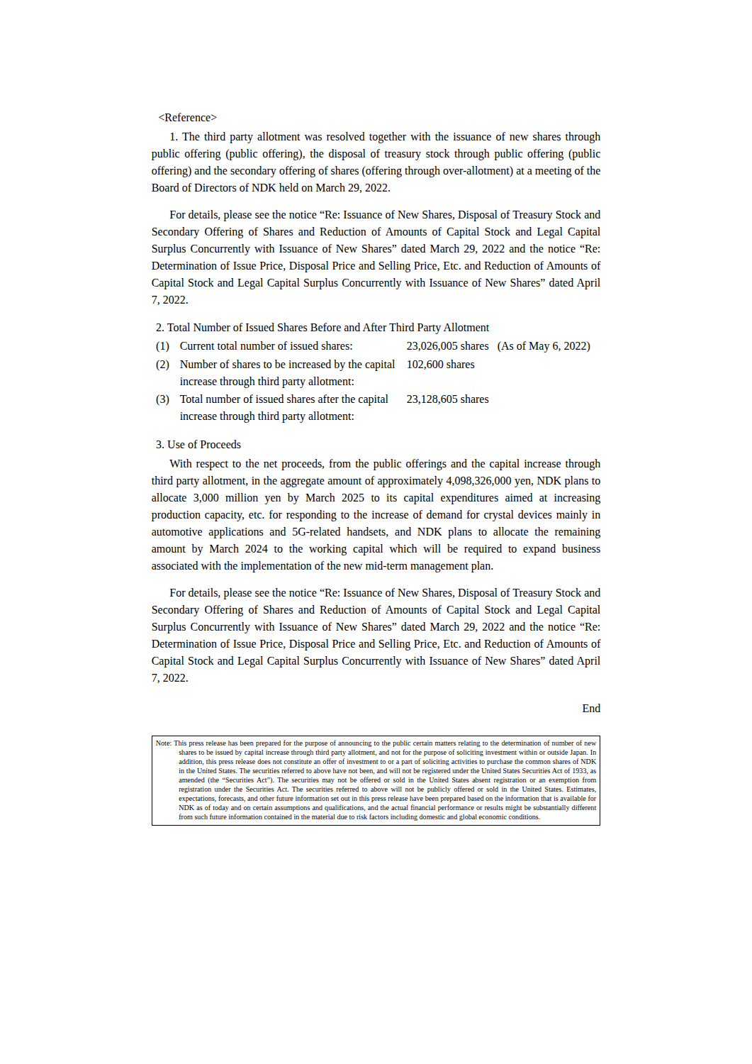<Reference>
1. The third party allotment was resolved together with the issuance of new shares through public offering (public offering), the disposal of treasury stock through public offering (public offering) and the secondary offering of shares (offering through over-allotment) at a meeting of the Board of Directors of NDK held on March 29, 2022.
For details, please see the notice “Re: Issuance of New Shares, Disposal of Treasury Stock and Secondary Offering of Shares and Reduction of Amounts of Capital Stock and Legal Capital Surplus Concurrently with Issuance of New Shares” dated March 29, 2022 and the notice “Re: Determination of Issue Price, Disposal Price and Selling Price, Etc. and Reduction of Amounts of Capital Stock and Legal Capital Surplus Concurrently with Issuance of New Shares” dated April 7, 2022.
2. Total Number of Issued Shares Before and After Third Party Allotment
| (1) | Current total number of issued shares: | 23,026,005 shares (As of May 6, 2022) |
| (2) | Number of shares to be increased by the capital increase through third party allotment: | 102,600 shares |
| (3) | Total number of issued shares after the capital increase through third party allotment: | 23,128,605 shares |
3. Use of Proceeds
With respect to the net proceeds, from the public offerings and the capital increase through third party allotment, in the aggregate amount of approximately 4,098,326,000 yen, NDK plans to allocate 3,000 million yen by March 2025 to its capital expenditures aimed at increasing production capacity, etc. for responding to the increase of demand for crystal devices mainly in automotive applications and 5G-related handsets, and NDK plans to allocate the remaining amount by March 2024 to the working capital which will be required to expand business associated with the implementation of the new mid-term management plan.
For details, please see the notice “Re: Issuance of New Shares, Disposal of Treasury Stock and Secondary Offering of Shares and Reduction of Amounts of Capital Stock and Legal Capital Surplus Concurrently with Issuance of New Shares” dated March 29, 2022 and the notice “Re: Determination of Issue Price, Disposal Price and Selling Price, Etc. and Reduction of Amounts of Capital Stock and Legal Capital Surplus Concurrently with Issuance of New Shares” dated April 7, 2022.
End
Note: This press release has been prepared for the purpose of announcing to the public certain matters relating to the determination of number of new shares to be issued by capital increase through third party allotment, and not for the purpose of soliciting investment within or outside Japan. In addition, this press release does not constitute an offer of investment to or a part of soliciting activities to purchase the common shares of NDK in the United States. The securities referred to above have not been, and will not be registered under the United States Securities Act of 1933, as amended (the “Securities Act”). The securities may not be offered or sold in the United States absent registration or an exemption from registration under the Securities Act. The securities referred to above will not be publicly offered or sold in the United States. Estimates, expectations, forecasts, and other future information set out in this press release have been prepared based on the information that is available for NDK as of today and on certain assumptions and qualifications, and the actual financial performance or results might be substantially different from such future information contained in the material due to risk factors including domestic and global economic conditions.